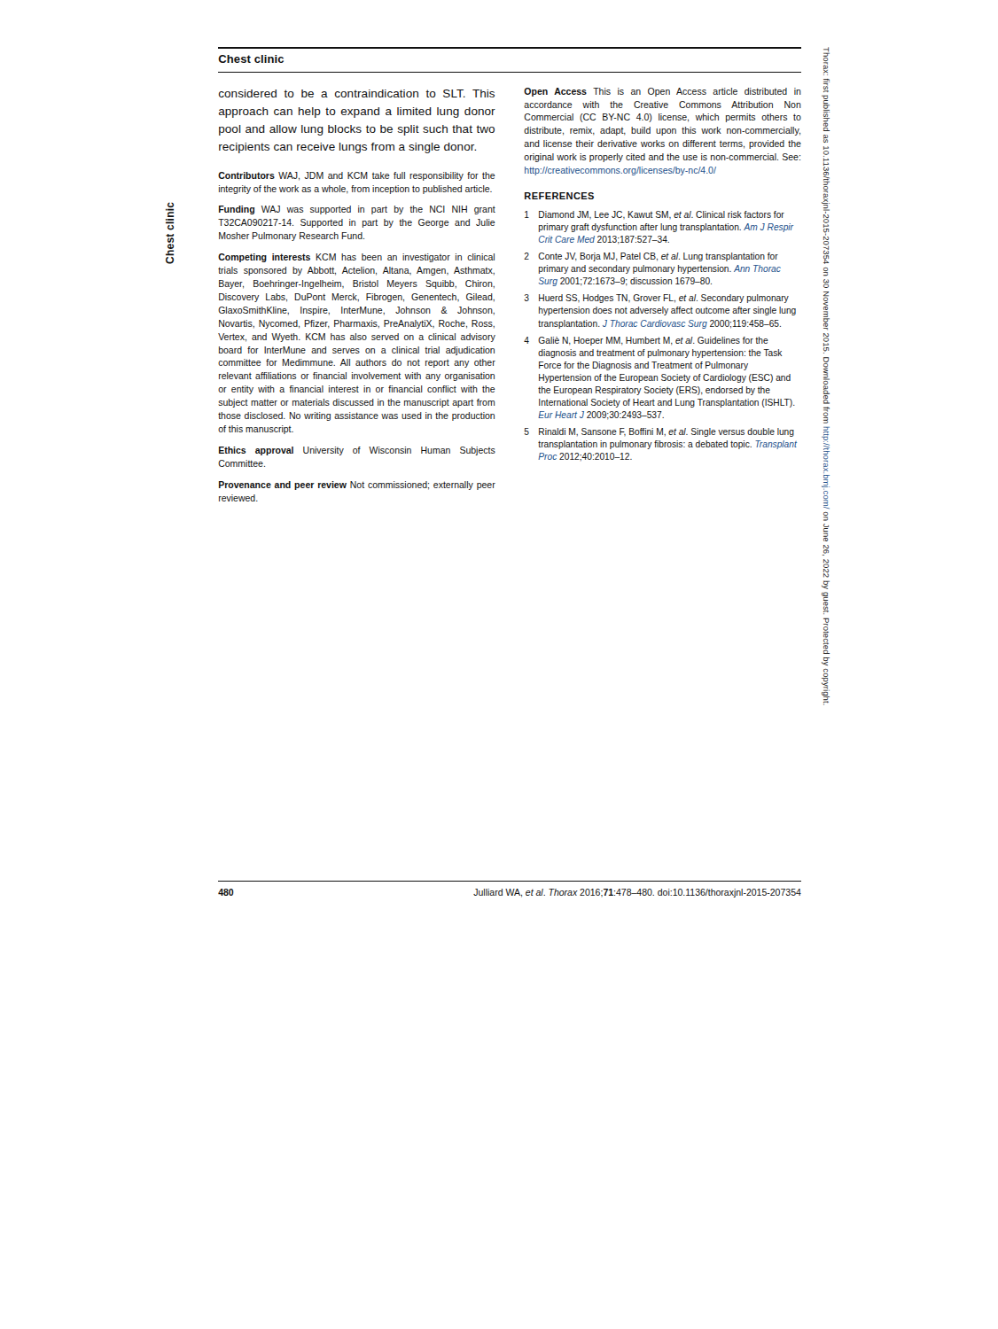Chest clinic
Chest clinic
Thorax: first published as 10.1136/thoraxjnl-2015-207354 on 30 November 2015. Downloaded from http://thorax.bmj.com/ on June 26, 2022 by guest. Protected by copyright.
considered to be a contraindication to SLT. This approach can help to expand a limited lung donor pool and allow lung blocks to be split such that two recipients can receive lungs from a single donor.
Contributors WAJ, JDM and KCM take full responsibility for the integrity of the work as a whole, from inception to published article.
Funding WAJ was supported in part by the NCI NIH grant T32CA090217-14. Supported in part by the George and Julie Mosher Pulmonary Research Fund.
Competing interests KCM has been an investigator in clinical trials sponsored by Abbott, Actelion, Altana, Amgen, Asthmatx, Bayer, Boehringer-Ingelheim, Bristol Meyers Squibb, Chiron, Discovery Labs, DuPont Merck, Fibrogen, Genentech, Gilead, GlaxoSmithKline, Inspire, InterMune, Johnson & Johnson, Novartis, Nycomed, Pfizer, Pharmaxis, PreAnalytiX, Roche, Ross, Vertex, and Wyeth. KCM has also served on a clinical advisory board for InterMune and serves on a clinical trial adjudication committee for Medimmune. All authors do not report any other relevant affiliations or financial involvement with any organisation or entity with a financial interest in or financial conflict with the subject matter or materials discussed in the manuscript apart from those disclosed. No writing assistance was used in the production of this manuscript.
Ethics approval University of Wisconsin Human Subjects Committee.
Provenance and peer review Not commissioned; externally peer reviewed.
Open Access This is an Open Access article distributed in accordance with the Creative Commons Attribution Non Commercial (CC BY-NC 4.0) license, which permits others to distribute, remix, adapt, build upon this work non-commercially, and license their derivative works on different terms, provided the original work is properly cited and the use is non-commercial. See: http://creativecommons.org/licenses/by-nc/4.0/
References
Diamond JM, Lee JC, Kawut SM, et al. Clinical risk factors for primary graft dysfunction after lung transplantation. Am J Respir Crit Care Med 2013;187:527–34.
Conte JV, Borja MJ, Patel CB, et al. Lung transplantation for primary and secondary pulmonary hypertension. Ann Thorac Surg 2001;72:1673–9; discussion 1679–80.
Huerd SS, Hodges TN, Grover FL, et al. Secondary pulmonary hypertension does not adversely affect outcome after single lung transplantation. J Thorac Cardiovasc Surg 2000;119:458–65.
Galiè N, Hoeper MM, Humbert M, et al. Guidelines for the diagnosis and treatment of pulmonary hypertension: the Task Force for the Diagnosis and Treatment of Pulmonary Hypertension of the European Society of Cardiology (ESC) and the European Respiratory Society (ERS), endorsed by the International Society of Heart and Lung Transplantation (ISHLT). Eur Heart J 2009;30:2493–537.
Rinaldi M, Sansone F, Boffini M, et al. Single versus double lung transplantation in pulmonary fibrosis: a debated topic. Transplant Proc 2012;40:2010–12.
480
Julliard WA, et al. Thorax 2016;71:478–480. doi:10.1136/thoraxjnl-2015-207354